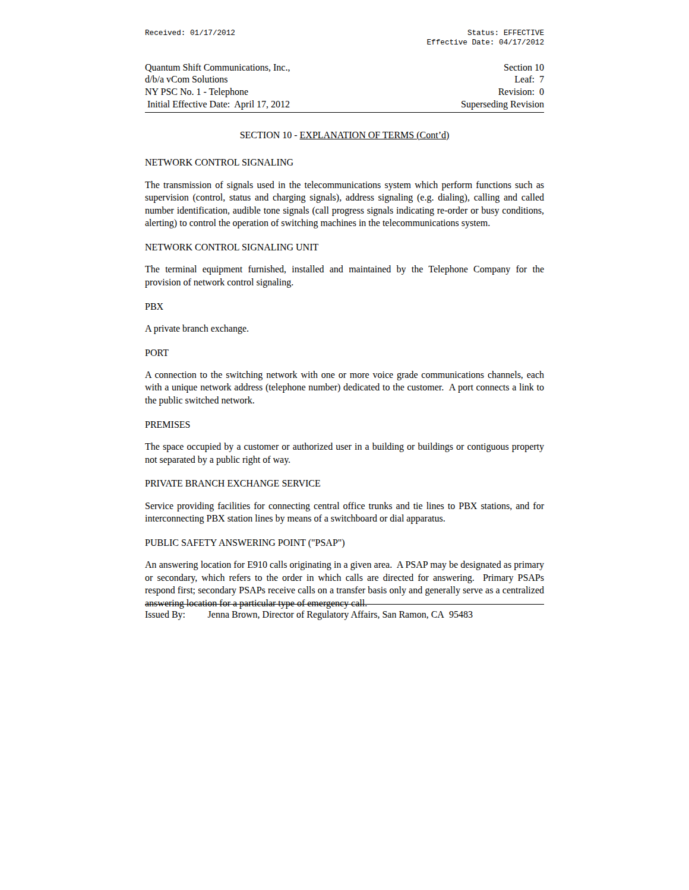Received: 01/17/2012
Status: EFFECTIVE
Effective Date: 04/17/2012
Quantum Shift Communications, Inc.,
d/b/a vCom Solutions
NY PSC No. 1 - Telephone
Initial Effective Date: April 17, 2012
Section 10
Leaf: 7
Revision: 0
Superseding Revision
SECTION 10 - EXPLANATION OF TERMS (Cont’d)
NETWORK CONTROL SIGNALING
The transmission of signals used in the telecommunications system which perform functions such as supervision (control, status and charging signals), address signaling (e.g. dialing), calling and called number identification, audible tone signals (call progress signals indicating re-order or busy conditions, alerting) to control the operation of switching machines in the telecommunications system.
NETWORK CONTROL SIGNALING UNIT
The terminal equipment furnished, installed and maintained by the Telephone Company for the provision of network control signaling.
PBX
A private branch exchange.
PORT
A connection to the switching network with one or more voice grade communications channels, each with a unique network address (telephone number) dedicated to the customer. A port connects a link to the public switched network.
PREMISES
The space occupied by a customer or authorized user in a building or buildings or contiguous property not separated by a public right of way.
PRIVATE BRANCH EXCHANGE SERVICE
Service providing facilities for connecting central office trunks and tie lines to PBX stations, and for interconnecting PBX station lines by means of a switchboard or dial apparatus.
PUBLIC SAFETY ANSWERING POINT ("PSAP")
An answering location for E910 calls originating in a given area. A PSAP may be designated as primary or secondary, which refers to the order in which calls are directed for answering. Primary PSAPs respond first; secondary PSAPs receive calls on a transfer basis only and generally serve as a centralized answering location for a particular type of emergency call.
Issued By:
Jenna Brown, Director of Regulatory Affairs, San Ramon, CA 95483